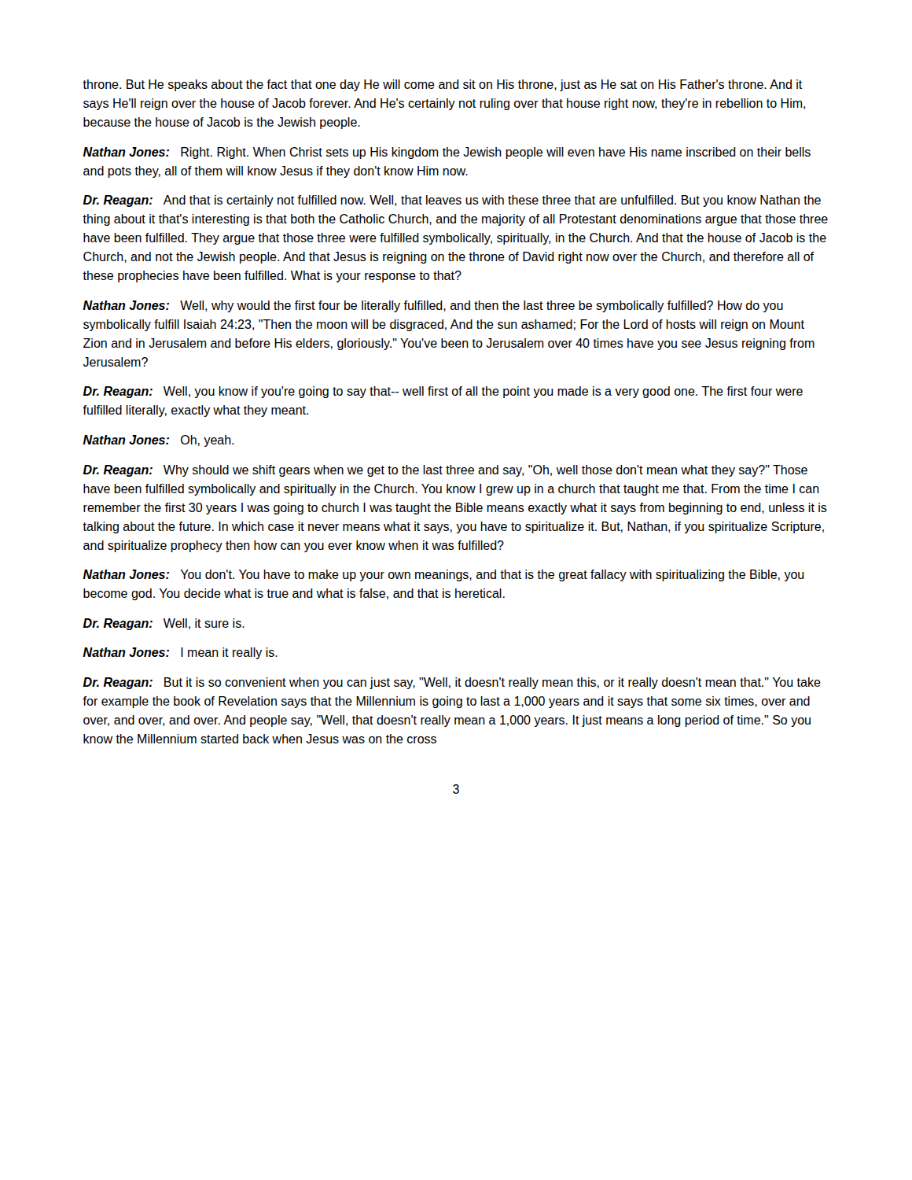throne. But He speaks about the fact that one day He will come and sit on His throne, just as He sat on His Father's throne. And it says He'll reign over the house of Jacob forever. And He's certainly not ruling over that house right now, they're in rebellion to Him, because the house of Jacob is the Jewish people.
Nathan Jones: Right. Right. When Christ sets up His kingdom the Jewish people will even have His name inscribed on their bells and pots they, all of them will know Jesus if they don't know Him now.
Dr. Reagan: And that is certainly not fulfilled now. Well, that leaves us with these three that are unfulfilled. But you know Nathan the thing about it that's interesting is that both the Catholic Church, and the majority of all Protestant denominations argue that those three have been fulfilled. They argue that those three were fulfilled symbolically, spiritually, in the Church. And that the house of Jacob is the Church, and not the Jewish people. And that Jesus is reigning on the throne of David right now over the Church, and therefore all of these prophecies have been fulfilled. What is your response to that?
Nathan Jones: Well, why would the first four be literally fulfilled, and then the last three be symbolically fulfilled? How do you symbolically fulfill Isaiah 24:23, "Then the moon will be disgraced, And the sun ashamed; For the Lord of hosts will reign on Mount Zion and in Jerusalem and before His elders, gloriously." You've been to Jerusalem over 40 times have you see Jesus reigning from Jerusalem?
Dr. Reagan: Well, you know if you're going to say that-- well first of all the point you made is a very good one. The first four were fulfilled literally, exactly what they meant.
Nathan Jones: Oh, yeah.
Dr. Reagan: Why should we shift gears when we get to the last three and say, "Oh, well those don't mean what they say?" Those have been fulfilled symbolically and spiritually in the Church. You know I grew up in a church that taught me that. From the time I can remember the first 30 years I was going to church I was taught the Bible means exactly what it says from beginning to end, unless it is talking about the future. In which case it never means what it says, you have to spiritualize it. But, Nathan, if you spiritualize Scripture, and spiritualize prophecy then how can you ever know when it was fulfilled?
Nathan Jones: You don't. You have to make up your own meanings, and that is the great fallacy with spiritualizing the Bible, you become god. You decide what is true and what is false, and that is heretical.
Dr. Reagan: Well, it sure is.
Nathan Jones: I mean it really is.
Dr. Reagan: But it is so convenient when you can just say, "Well, it doesn't really mean this, or it really doesn't mean that." You take for example the book of Revelation says that the Millennium is going to last a 1,000 years and it says that some six times, over and over, and over, and over. And people say, "Well, that doesn't really mean a 1,000 years. It just means a long period of time." So you know the Millennium started back when Jesus was on the cross
3